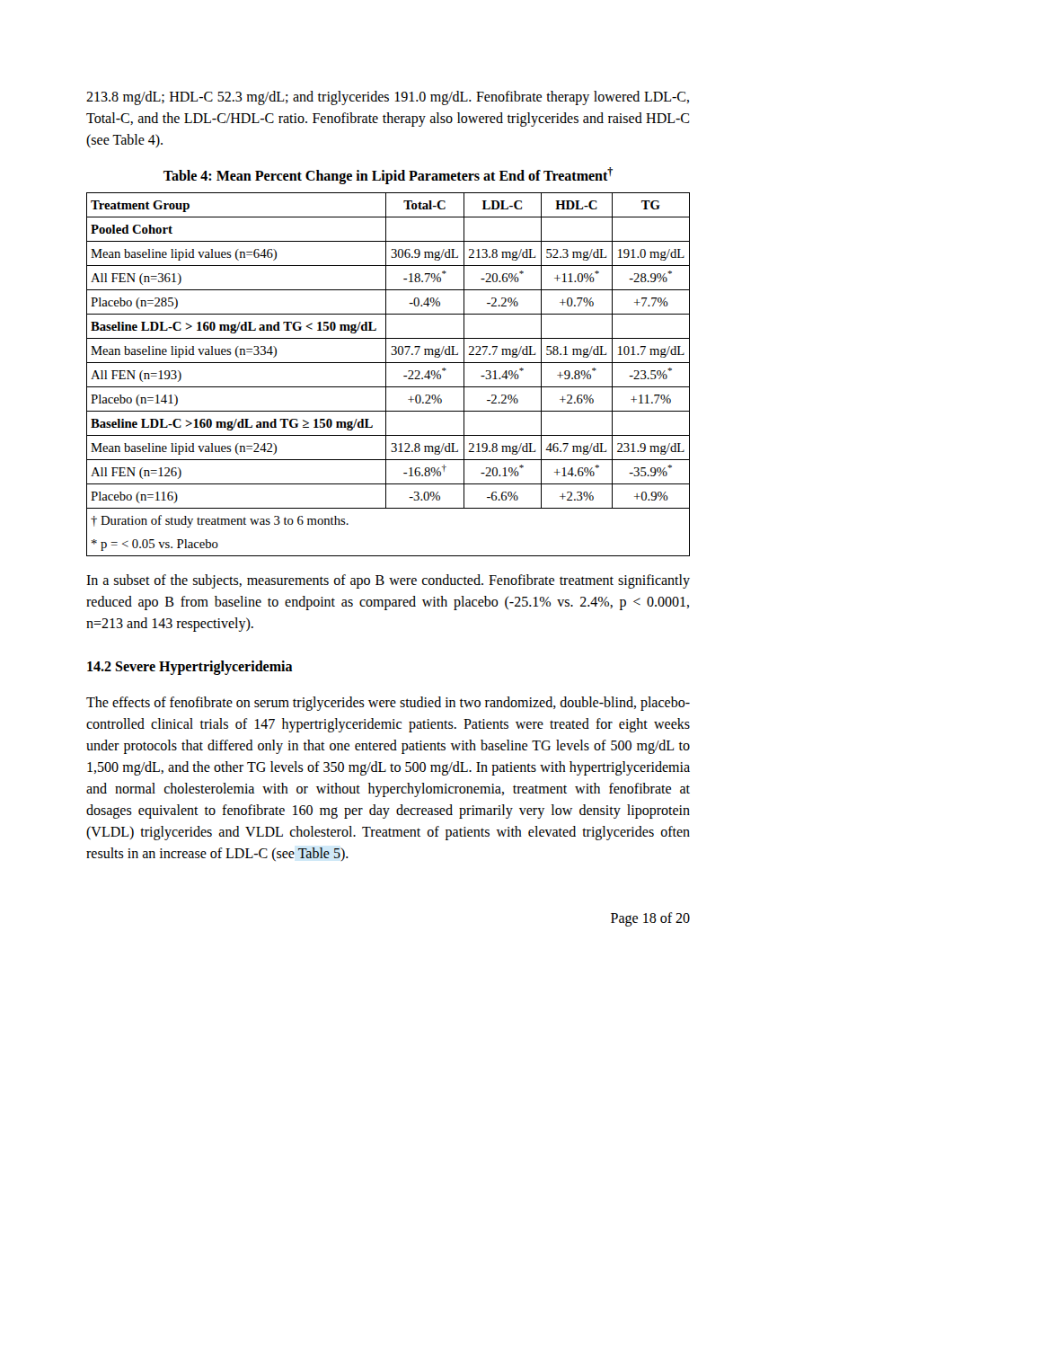213.8 mg/dL; HDL-C 52.3 mg/dL; and triglycerides 191.0 mg/dL. Fenofibrate therapy lowered LDL-C, Total-C, and the LDL-C/HDL-C ratio. Fenofibrate therapy also lowered triglycerides and raised HDL-C (see Table 4).
Table 4: Mean Percent Change in Lipid Parameters at End of Treatment †
| Treatment Group | Total-C | LDL-C | HDL-C | TG |
| --- | --- | --- | --- | --- |
| Pooled Cohort | | | | |
| Mean baseline lipid values (n=646) | 306.9 mg/dL | 213.8 mg/dL | 52.3 mg/dL | 191.0 mg/dL |
| All FEN (n=361) | -18.7% * | -20.6% * | +11.0% * | -28.9% * |
| Placebo (n=285) | -0.4% | -2.2% | +0.7% | +7.7% |
| Baseline LDL-C > 160 mg/dL and TG < 150 mg/dL | | | | |
| Mean baseline lipid values (n=334) | 307.7 mg/dL | 227.7 mg/dL | 58.1 mg/dL | 101.7 mg/dL |
| All FEN (n=193) | -22.4% * | -31.4% * | +9.8% * | -23.5% * |
| Placebo (n=141) | +0.2% | -2.2% | +2.6% | +11.7% |
| Baseline LDL-C >160 mg/dL and TG ≥ 150 mg/dL | | | | |
| Mean baseline lipid values (n=242) | 312.8 mg/dL | 219.8 mg/dL | 46.7 mg/dL | 231.9 mg/dL |
| All FEN (n=126) | -16.8% † | -20.1% * | +14.6% * | -35.9% * |
| Placebo (n=116) | -3.0% | -6.6% | +2.3% | +0.9% |
| † Duration of study treatment was 3 to 6 months. |
| * p = < 0.05 vs. Placebo |
In a subset of the subjects, measurements of apo B were conducted. Fenofibrate treatment significantly reduced apo B from baseline to endpoint as compared with placebo (-25.1% vs. 2.4%, p < 0.0001, n=213 and 143 respectively).
14.2 Severe Hypertriglyceridemia
The effects of fenofibrate on serum triglycerides were studied in two randomized, double-blind, placebo-controlled clinical trials of 147 hypertriglyceridemic patients. Patients were treated for eight weeks under protocols that differed only in that one entered patients with baseline TG levels of 500 mg/dL to 1,500 mg/dL, and the other TG levels of 350 mg/dL to 500 mg/dL. In patients with hypertriglyceridemia and normal cholesterolemia with or without hyperchylomicronemia, treatment with fenofibrate at dosages equivalent to fenofibrate 160 mg per day decreased primarily very low density lipoprotein (VLDL) triglycerides and VLDL cholesterol. Treatment of patients with elevated triglycerides often results in an increase of LDL-C (see Table 5).
Page 18 of 20